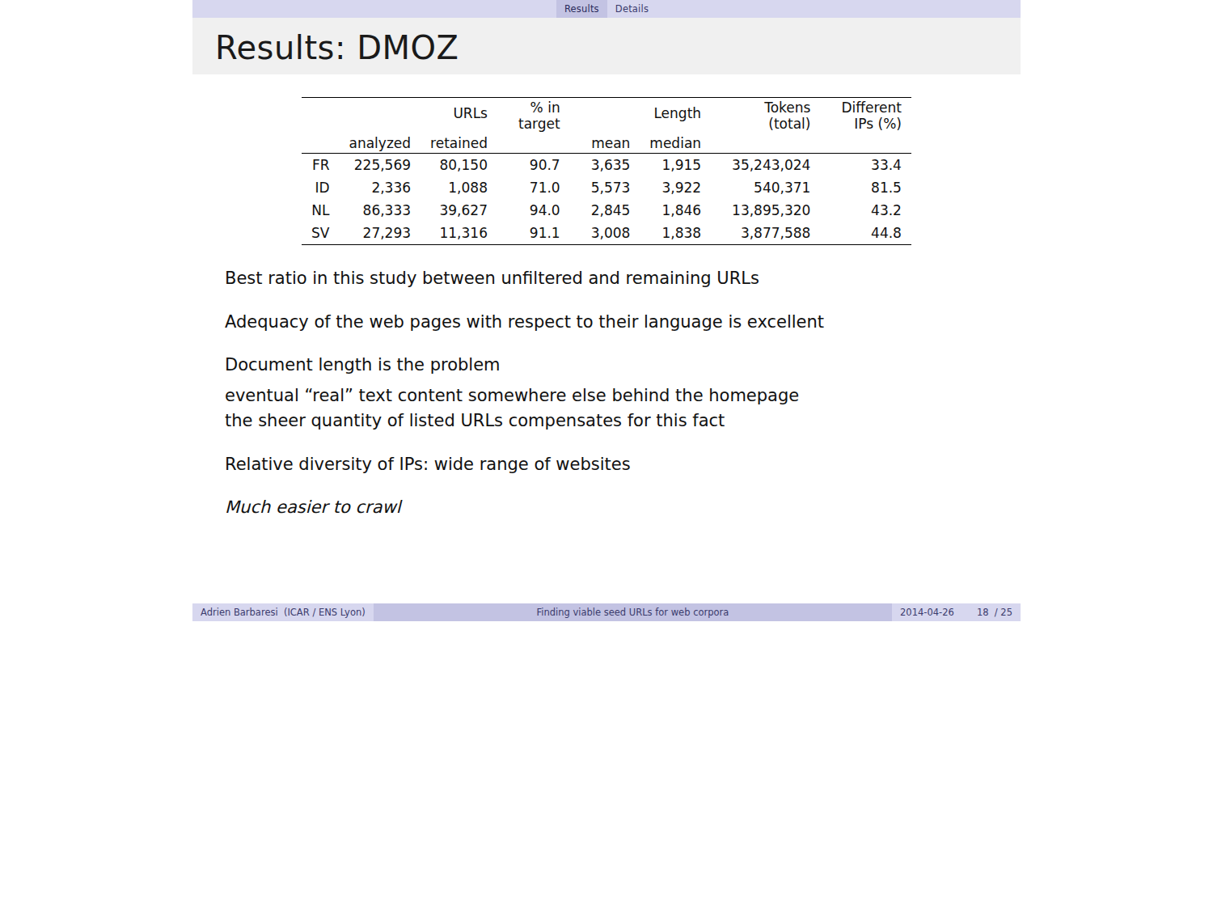Results Details
Results: DMOZ
| | URLs | | % in target | | Length | | Tokens (total) | | Different IPs (%) |
| --- | --- | --- | --- | --- | --- | --- | --- | --- | --- |
| | analyzed | retained | | | | mean | median | | | | |
| FR | 225,569 | 80,150 | | 90.7 | | 3,635 | 1,915 | | 35,243,024 | | 33.4 |
| ID | 2,336 | 1,088 | | 71.0 | | 5,573 | 3,922 | | 540,371 | | 81.5 |
| NL | 86,333 | 39,627 | | 94.0 | | 2,845 | 1,846 | | 13,895,320 | | 43.2 |
| SV | 27,293 | 11,316 | | 91.1 | | 3,008 | 1,838 | | 3,877,588 | | 44.8 |
Best ratio in this study between unfiltered and remaining URLs
Adequacy of the web pages with respect to their language is excellent
Document length is the problem
eventual “real” text content somewhere else behind the homepage
the sheer quantity of listed URLs compensates for this fact
Relative diversity of IPs: wide range of websites
Much easier to crawl
Adrien Barbaresi (ICAR / ENS Lyon)
Finding viable seed URLs for web corpora
2014-04-26
18 / 25